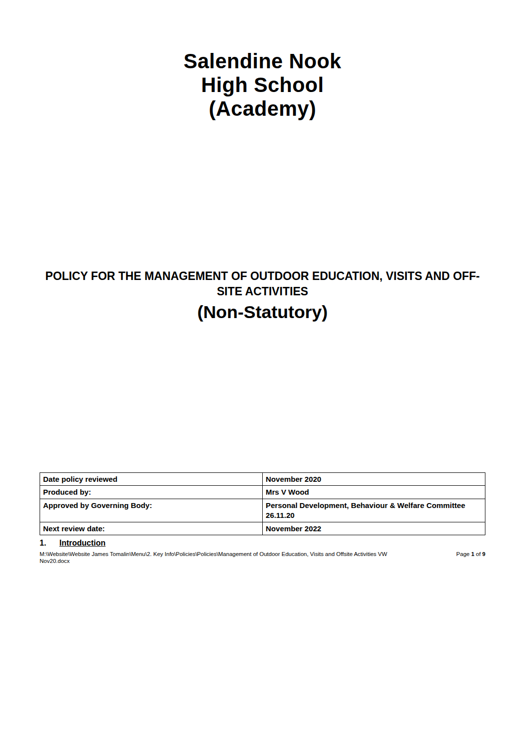Salendine Nook
High School
(Academy)
POLICY FOR THE MANAGEMENT OF OUTDOOR EDUCATION, VISITS AND OFF-SITE ACTIVITIES (Non-Statutory)
| Date policy reviewed | November 2020 |
| Produced by: | Mrs V Wood |
| Approved by Governing Body: | Personal Development, Behaviour & Welfare Committee 26.11.20 |
| Next review date: | November 2022 |
1. Introduction
M:\Website\Website James Tomalin\Menu\2. Key Info\Policies\Policies\Management of Outdoor Education, Visits and Offsite Activities VW Nov20.docx Page 1 of 9